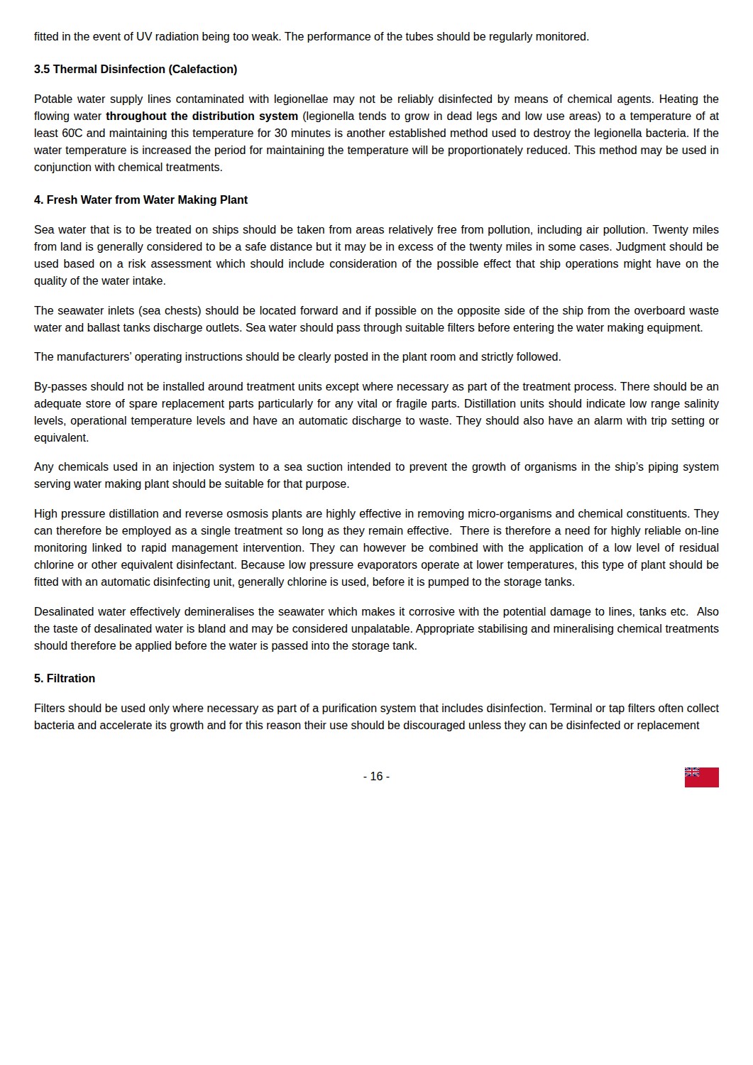fitted in the event of UV radiation being too weak. The performance of the tubes should be regularly monitored.
3.5 Thermal Disinfection (Calefaction)
Potable water supply lines contaminated with legionellae may not be reliably disinfected by means of chemical agents. Heating the flowing water throughout the distribution system (legionella tends to grow in dead legs and low use areas) to a temperature of at least 60̇C and maintaining this temperature for 30 minutes is another established method used to destroy the legionella bacteria. If the water temperature is increased the period for maintaining the temperature will be proportionately reduced. This method may be used in conjunction with chemical treatments.
4. Fresh Water from Water Making Plant
Sea water that is to be treated on ships should be taken from areas relatively free from pollution, including air pollution. Twenty miles from land is generally considered to be a safe distance but it may be in excess of the twenty miles in some cases. Judgment should be used based on a risk assessment which should include consideration of the possible effect that ship operations might have on the quality of the water intake.
The seawater inlets (sea chests) should be located forward and if possible on the opposite side of the ship from the overboard waste water and ballast tanks discharge outlets. Sea water should pass through suitable filters before entering the water making equipment.
The manufacturers’ operating instructions should be clearly posted in the plant room and strictly followed.
By-passes should not be installed around treatment units except where necessary as part of the treatment process. There should be an adequate store of spare replacement parts particularly for any vital or fragile parts. Distillation units should indicate low range salinity levels, operational temperature levels and have an automatic discharge to waste. They should also have an alarm with trip setting or equivalent.
Any chemicals used in an injection system to a sea suction intended to prevent the growth of organisms in the ship’s piping system serving water making plant should be suitable for that purpose.
High pressure distillation and reverse osmosis plants are highly effective in removing micro-organisms and chemical constituents. They can therefore be employed as a single treatment so long as they remain effective. There is therefore a need for highly reliable on-line monitoring linked to rapid management intervention. They can however be combined with the application of a low level of residual chlorine or other equivalent disinfectant. Because low pressure evaporators operate at lower temperatures, this type of plant should be fitted with an automatic disinfecting unit, generally chlorine is used, before it is pumped to the storage tanks.
Desalinated water effectively demineralises the seawater which makes it corrosive with the potential damage to lines, tanks etc. Also the taste of desalinated water is bland and may be considered unpalatable. Appropriate stabilising and mineralising chemical treatments should therefore be applied before the water is passed into the storage tank.
5. Filtration
Filters should be used only where necessary as part of a purification system that includes disinfection. Terminal or tap filters often collect bacteria and accelerate its growth and for this reason their use should be discouraged unless they can be disinfected or replacement
- 16 -